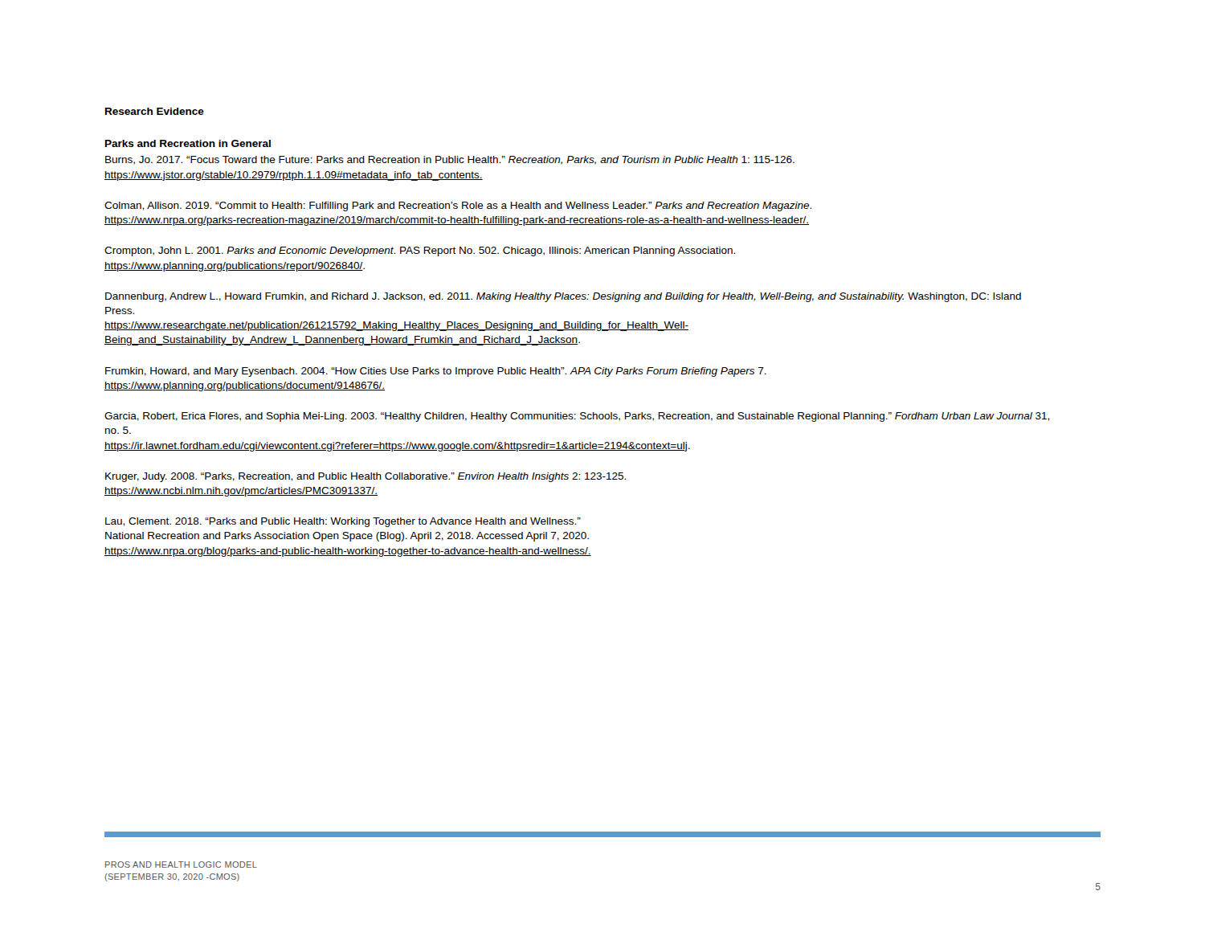Research Evidence
Parks and Recreation in General
Burns, Jo. 2017. “Focus Toward the Future: Parks and Recreation in Public Health.” Recreation, Parks, and Tourism in Public Health 1: 115-126.
https://www.jstor.org/stable/10.2979/rptph.1.1.09#metadata_info_tab_contents.
Colman, Allison. 2019. “Commit to Health: Fulfilling Park and Recreation’s Role as a Health and Wellness Leader.” Parks and Recreation Magazine.
https://www.nrpa.org/parks-recreation-magazine/2019/march/commit-to-health-fulfilling-park-and-recreations-role-as-a-health-and-wellness-leader/.
Crompton, John L. 2001. Parks and Economic Development. PAS Report No. 502. Chicago, Illinois: American Planning Association.
https://www.planning.org/publications/report/9026840/.
Dannenburg, Andrew L., Howard Frumkin, and Richard J. Jackson, ed. 2011. Making Healthy Places: Designing and Building for Health, Well-Being, and Sustainability. Washington, DC: Island Press.
https://www.researchgate.net/publication/261215792_Making_Healthy_Places_Designing_and_Building_for_Health_Well-Being_and_Sustainability_by_Andrew_L_Dannenberg_Howard_Frumkin_and_Richard_J_Jackson.
Frumkin, Howard, and Mary Eysenbach. 2004. “How Cities Use Parks to Improve Public Health”. APA City Parks Forum Briefing Papers 7.
https://www.planning.org/publications/document/9148676/.
Garcia, Robert, Erica Flores, and Sophia Mei-Ling. 2003. “Healthy Children, Healthy Communities: Schools, Parks, Recreation, and Sustainable Regional Planning.” Fordham Urban Law Journal 31, no. 5.
https://ir.lawnet.fordham.edu/cgi/viewcontent.cgi?referer=https://www.google.com/&httpsredir=1&article=2194&context=ulj.
Kruger, Judy. 2008. “Parks, Recreation, and Public Health Collaborative.” Environ Health Insights 2: 123-125.
https://www.ncbi.nlm.nih.gov/pmc/articles/PMC3091337/.
Lau, Clement. 2018. “Parks and Public Health: Working Together to Advance Health and Wellness.”
National Recreation and Parks Association Open Space (Blog). April 2, 2018. Accessed April 7, 2020.
https://www.nrpa.org/blog/parks-and-public-health-working-together-to-advance-health-and-wellness/.
PROS AND HEALTH LOGIC MODEL
(SEPTEMBER 30, 2020 -CMOS)
5